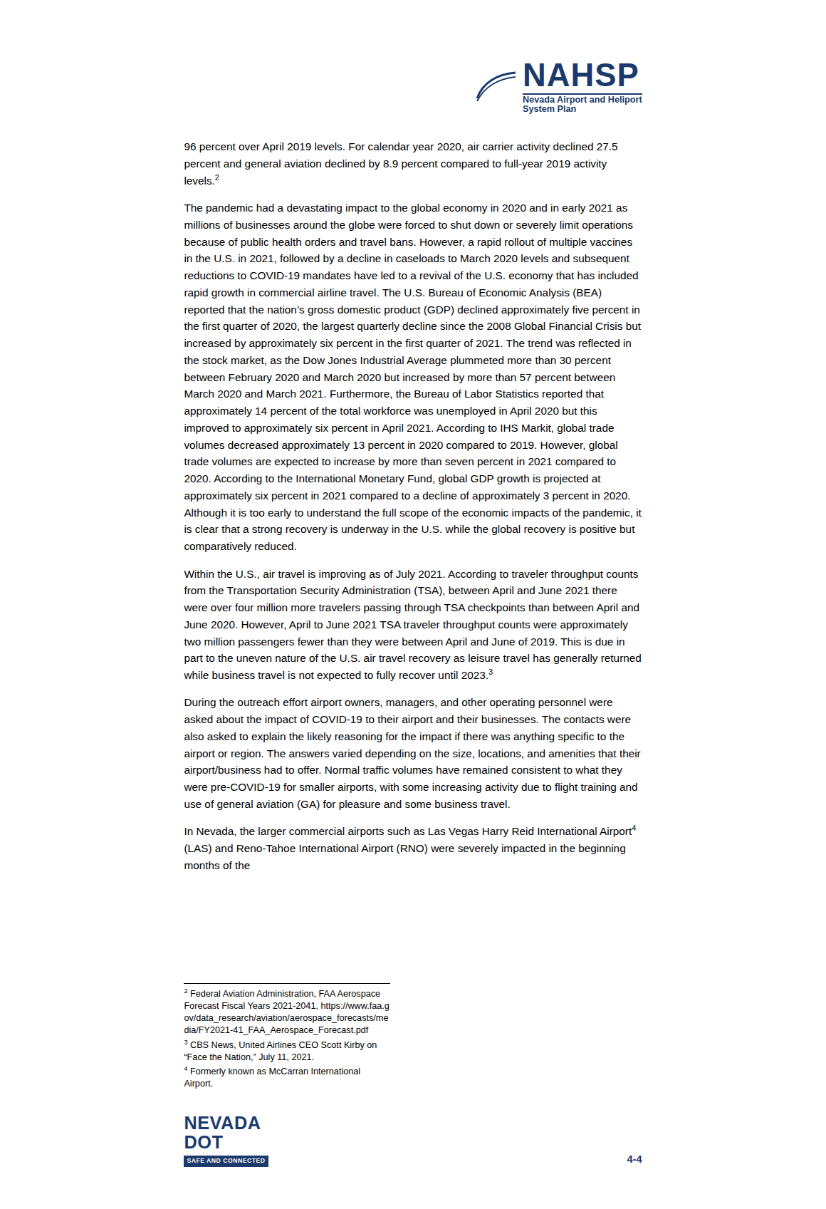NAHSP
Nevada Airport and Heliport System Plan
96 percent over April 2019 levels. For calendar year 2020, air carrier activity declined 27.5 percent and general aviation declined by 8.9 percent compared to full-year 2019 activity levels.2
The pandemic had a devastating impact to the global economy in 2020 and in early 2021 as millions of businesses around the globe were forced to shut down or severely limit operations because of public health orders and travel bans. However, a rapid rollout of multiple vaccines in the U.S. in 2021, followed by a decline in caseloads to March 2020 levels and subsequent reductions to COVID-19 mandates have led to a revival of the U.S. economy that has included rapid growth in commercial airline travel. The U.S. Bureau of Economic Analysis (BEA) reported that the nation’s gross domestic product (GDP) declined approximately five percent in the first quarter of 2020, the largest quarterly decline since the 2008 Global Financial Crisis but increased by approximately six percent in the first quarter of 2021. The trend was reflected in the stock market, as the Dow Jones Industrial Average plummeted more than 30 percent between February 2020 and March 2020 but increased by more than 57 percent between March 2020 and March 2021. Furthermore, the Bureau of Labor Statistics reported that approximately 14 percent of the total workforce was unemployed in April 2020 but this improved to approximately six percent in April 2021. According to IHS Markit, global trade volumes decreased approximately 13 percent in 2020 compared to 2019. However, global trade volumes are expected to increase by more than seven percent in 2021 compared to 2020. According to the International Monetary Fund, global GDP growth is projected at approximately six percent in 2021 compared to a decline of approximately 3 percent in 2020. Although it is too early to understand the full scope of the economic impacts of the pandemic, it is clear that a strong recovery is underway in the U.S. while the global recovery is positive but comparatively reduced.
Within the U.S., air travel is improving as of July 2021. According to traveler throughput counts from the Transportation Security Administration (TSA), between April and June 2021 there were over four million more travelers passing through TSA checkpoints than between April and June 2020. However, April to June 2021 TSA traveler throughput counts were approximately two million passengers fewer than they were between April and June of 2019. This is due in part to the uneven nature of the U.S. air travel recovery as leisure travel has generally returned while business travel is not expected to fully recover until 2023.3
During the outreach effort airport owners, managers, and other operating personnel were asked about the impact of COVID-19 to their airport and their businesses. The contacts were also asked to explain the likely reasoning for the impact if there was anything specific to the airport or region. The answers varied depending on the size, locations, and amenities that their airport/business had to offer. Normal traffic volumes have remained consistent to what they were pre-COVID-19 for smaller airports, with some increasing activity due to flight training and use of general aviation (GA) for pleasure and some business travel.
In Nevada, the larger commercial airports such as Las Vegas Harry Reid International Airport4 (LAS) and Reno-Tahoe International Airport (RNO) were severely impacted in the beginning months of the
2 Federal Aviation Administration, FAA Aerospace Forecast Fiscal Years 2021-2041, https://www.faa.gov/data_research/aviation/aerospace_forecasts/media/FY2021-41_FAA_Aerospace_Forecast.pdf
3 CBS News, United Airlines CEO Scott Kirby on “Face the Nation,” July 11, 2021.
4 Formerly known as McCarran International Airport.
NEVADA DOT SAFE AND CONNECTED
4-4